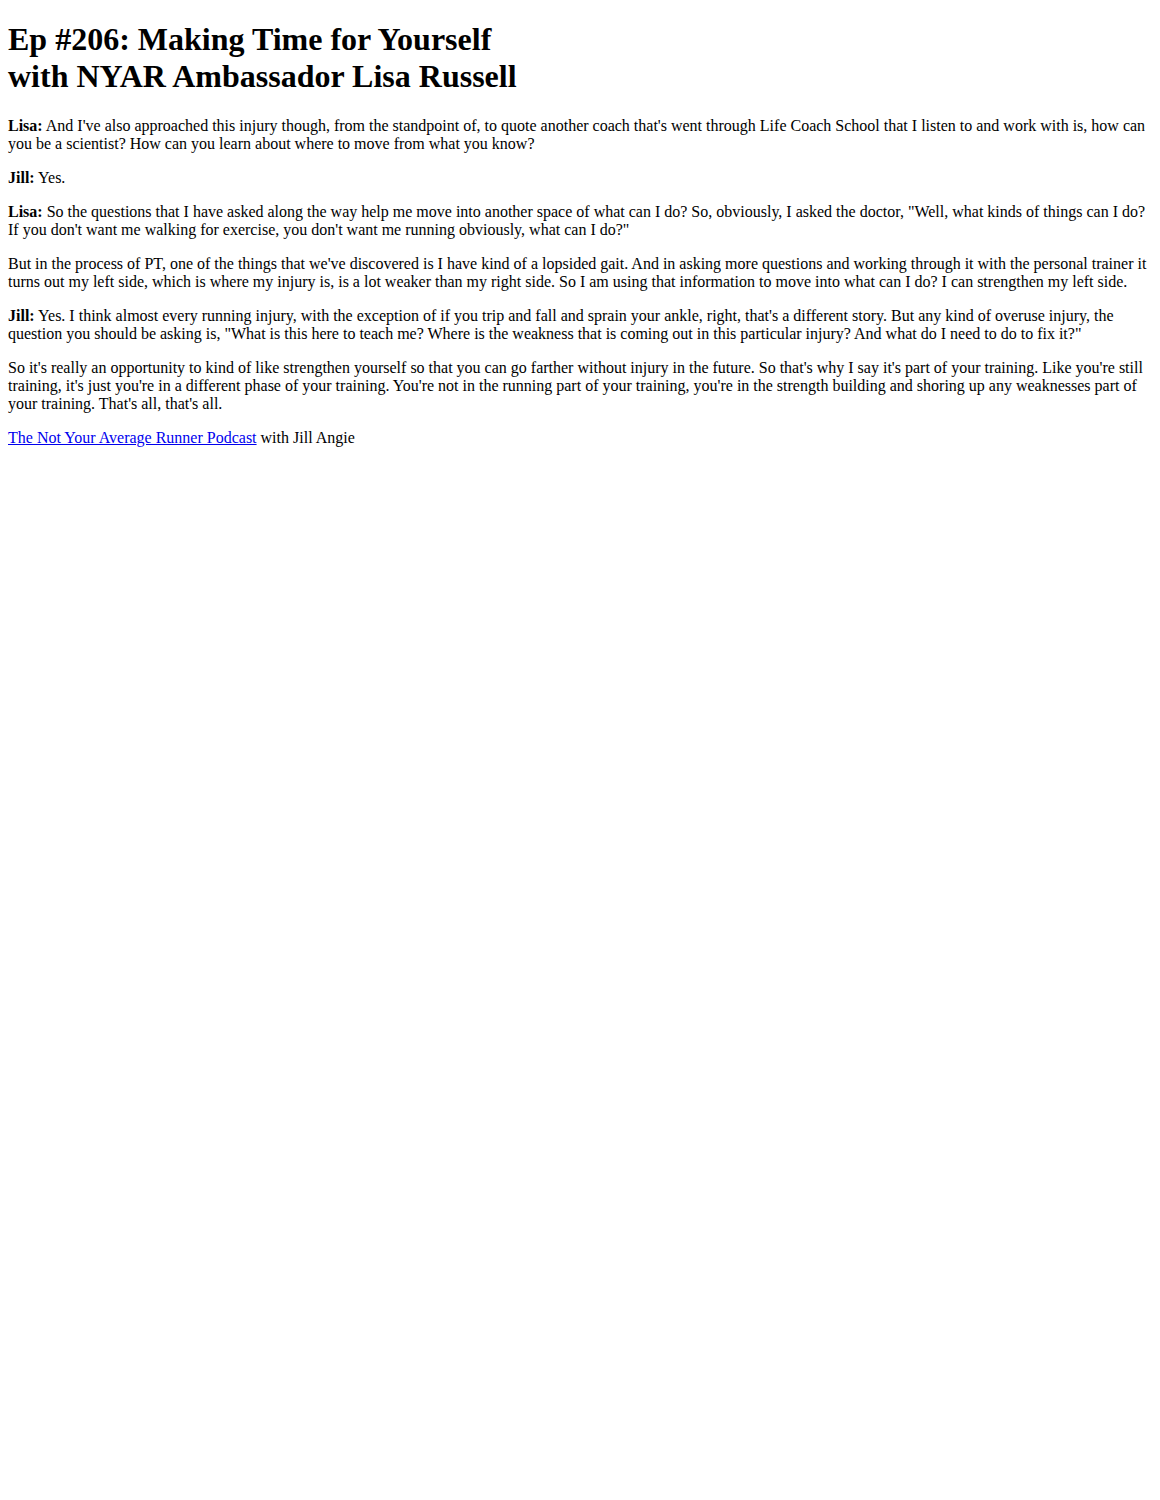Ep #206: Making Time for Yourself
with NYAR Ambassador Lisa Russell
Lisa: And I've also approached this injury though, from the standpoint of, to quote another coach that's went through Life Coach School that I listen to and work with is, how can you be a scientist? How can you learn about where to move from what you know?
Jill: Yes.
Lisa: So the questions that I have asked along the way help me move into another space of what can I do? So, obviously, I asked the doctor, "Well, what kinds of things can I do? If you don't want me walking for exercise, you don't want me running obviously, what can I do?"
But in the process of PT, one of the things that we've discovered is I have kind of a lopsided gait. And in asking more questions and working through it with the personal trainer it turns out my left side, which is where my injury is, is a lot weaker than my right side. So I am using that information to move into what can I do? I can strengthen my left side.
Jill: Yes. I think almost every running injury, with the exception of if you trip and fall and sprain your ankle, right, that's a different story. But any kind of overuse injury, the question you should be asking is, "What is this here to teach me? Where is the weakness that is coming out in this particular injury? And what do I need to do to fix it?"
So it's really an opportunity to kind of like strengthen yourself so that you can go farther without injury in the future. So that's why I say it's part of your training. Like you're still training, it's just you're in a different phase of your training. You're not in the running part of your training, you're in the strength building and shoring up any weaknesses part of your training. That's all, that's all.
The Not Your Average Runner Podcast with Jill Angie